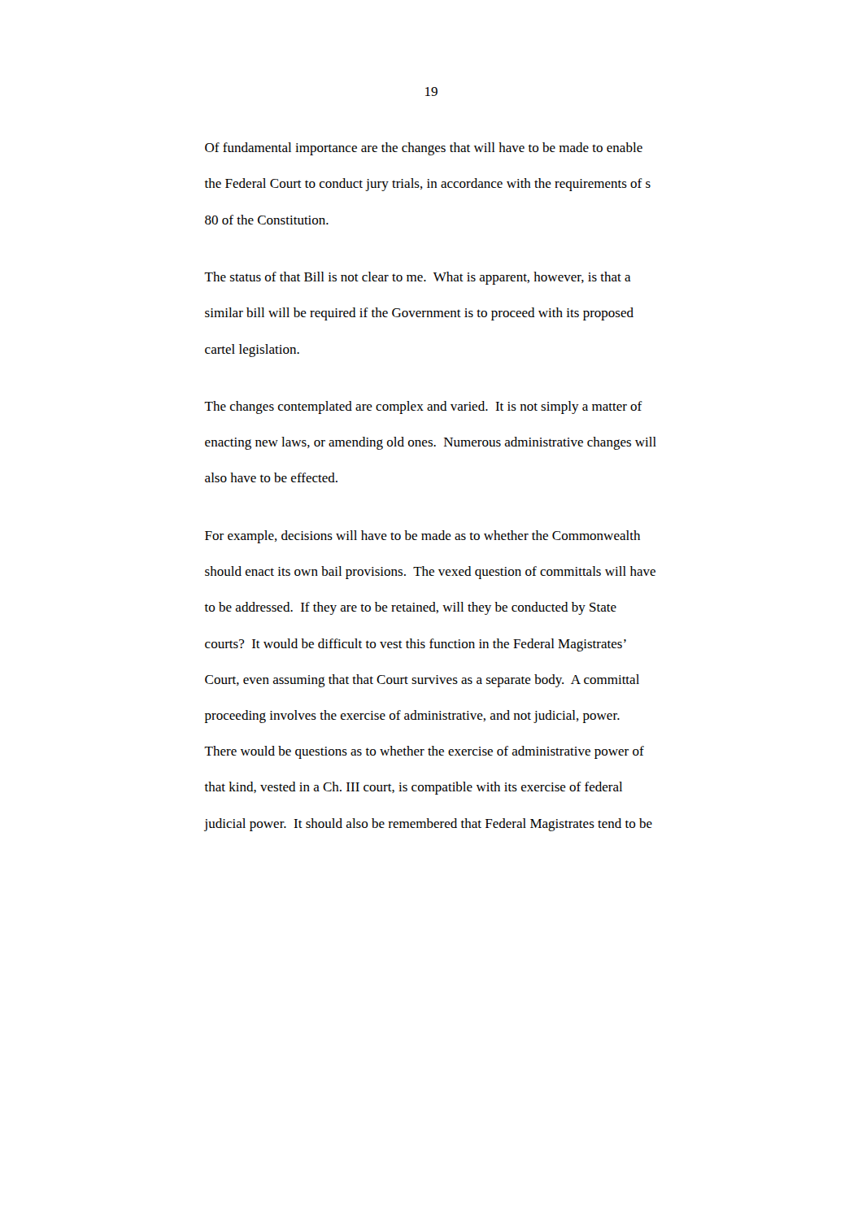19
Of fundamental importance are the changes that will have to be made to enable the Federal Court to conduct jury trials, in accordance with the requirements of s 80 of the Constitution.
The status of that Bill is not clear to me. What is apparent, however, is that a similar bill will be required if the Government is to proceed with its proposed cartel legislation.
The changes contemplated are complex and varied. It is not simply a matter of enacting new laws, or amending old ones. Numerous administrative changes will also have to be effected.
For example, decisions will have to be made as to whether the Commonwealth should enact its own bail provisions. The vexed question of committals will have to be addressed. If they are to be retained, will they be conducted by State courts? It would be difficult to vest this function in the Federal Magistrates’ Court, even assuming that that Court survives as a separate body. A committal proceeding involves the exercise of administrative, and not judicial, power. There would be questions as to whether the exercise of administrative power of that kind, vested in a Ch. III court, is compatible with its exercise of federal judicial power. It should also be remembered that Federal Magistrates tend to be